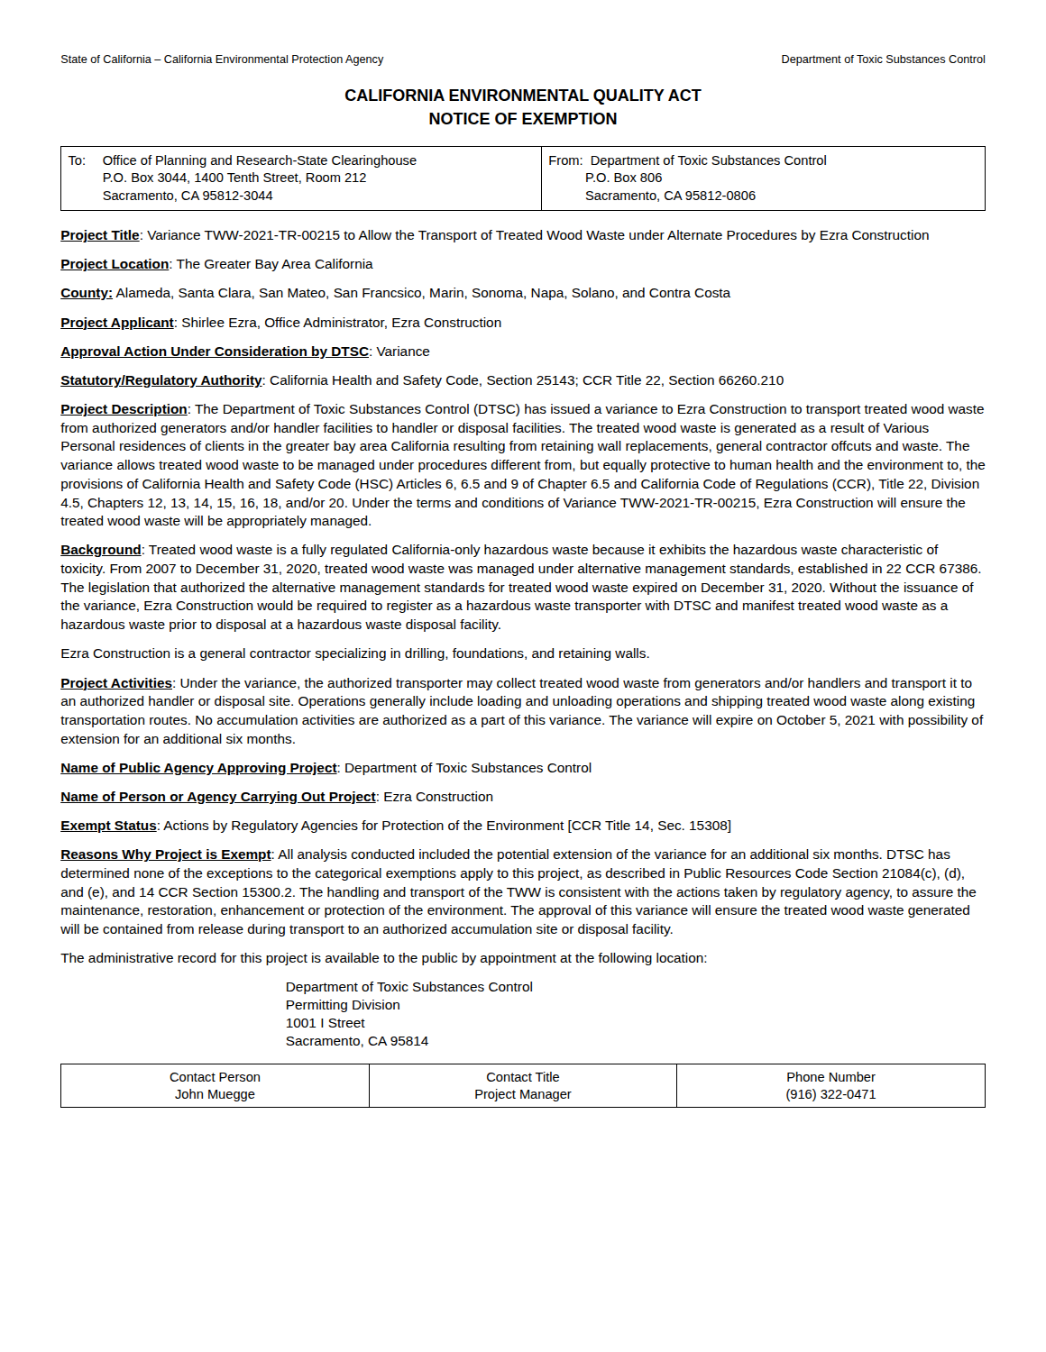State of California – California Environmental Protection Agency Department of Toxic Substances Control
CALIFORNIA ENVIRONMENTAL QUALITY ACT
NOTICE OF EXEMPTION
| To: Office of Planning and Research-State Clearinghouse P.O. Box 3044, 1400 Tenth Street, Room 212 Sacramento, CA 95812-3044 | From: Department of Toxic Substances Control P.O. Box 806 Sacramento, CA 95812-0806 |
Project Title: Variance TWW-2021-TR-00215 to Allow the Transport of Treated Wood Waste under Alternate Procedures by Ezra Construction
Project Location: The Greater Bay Area California
County: Alameda, Santa Clara, San Mateo, San Francsico, Marin, Sonoma, Napa, Solano, and Contra Costa
Project Applicant: Shirlee Ezra, Office Administrator, Ezra Construction
Approval Action Under Consideration by DTSC: Variance
Statutory/Regulatory Authority: California Health and Safety Code, Section 25143; CCR Title 22, Section 66260.210
Project Description: The Department of Toxic Substances Control (DTSC) has issued a variance to Ezra Construction to transport treated wood waste from authorized generators and/or handler facilities to handler or disposal facilities. The treated wood waste is generated as a result of Various Personal residences of clients in the greater bay area California resulting from retaining wall replacements, general contractor offcuts and waste. The variance allows treated wood waste to be managed under procedures different from, but equally protective to human health and the environment to, the provisions of California Health and Safety Code (HSC) Articles 6, 6.5 and 9 of Chapter 6.5 and California Code of Regulations (CCR), Title 22, Division 4.5, Chapters 12, 13, 14, 15, 16, 18, and/or 20. Under the terms and conditions of Variance TWW-2021-TR-00215, Ezra Construction will ensure the treated wood waste will be appropriately managed.
Background: Treated wood waste is a fully regulated California-only hazardous waste because it exhibits the hazardous waste characteristic of toxicity. From 2007 to December 31, 2020, treated wood waste was managed under alternative management standards, established in 22 CCR 67386. The legislation that authorized the alternative management standards for treated wood waste expired on December 31, 2020. Without the issuance of the variance, Ezra Construction would be required to register as a hazardous waste transporter with DTSC and manifest treated wood waste as a hazardous waste prior to disposal at a hazardous waste disposal facility.
Ezra Construction is a general contractor specializing in drilling, foundations, and retaining walls.
Project Activities: Under the variance, the authorized transporter may collect treated wood waste from generators and/or handlers and transport it to an authorized handler or disposal site. Operations generally include loading and unloading operations and shipping treated wood waste along existing transportation routes. No accumulation activities are authorized as a part of this variance. The variance will expire on October 5, 2021 with possibility of extension for an additional six months.
Name of Public Agency Approving Project: Department of Toxic Substances Control
Name of Person or Agency Carrying Out Project: Ezra Construction
Exempt Status: Actions by Regulatory Agencies for Protection of the Environment [CCR Title 14, Sec. 15308]
Reasons Why Project is Exempt: All analysis conducted included the potential extension of the variance for an additional six months. DTSC has determined none of the exceptions to the categorical exemptions apply to this project, as described in Public Resources Code Section 21084(c), (d), and (e), and 14 CCR Section 15300.2. The handling and transport of the TWW is consistent with the actions taken by regulatory agency, to assure the maintenance, restoration, enhancement or protection of the environment. The approval of this variance will ensure the treated wood waste generated will be contained from release during transport to an authorized accumulation site or disposal facility.
The administrative record for this project is available to the public by appointment at the following location:
Department of Toxic Substances Control
Permitting Division
1001 I Street
Sacramento, CA 95814
| Contact Person John Muegge | Contact Title Project Manager | Phone Number (916) 322-0471 |